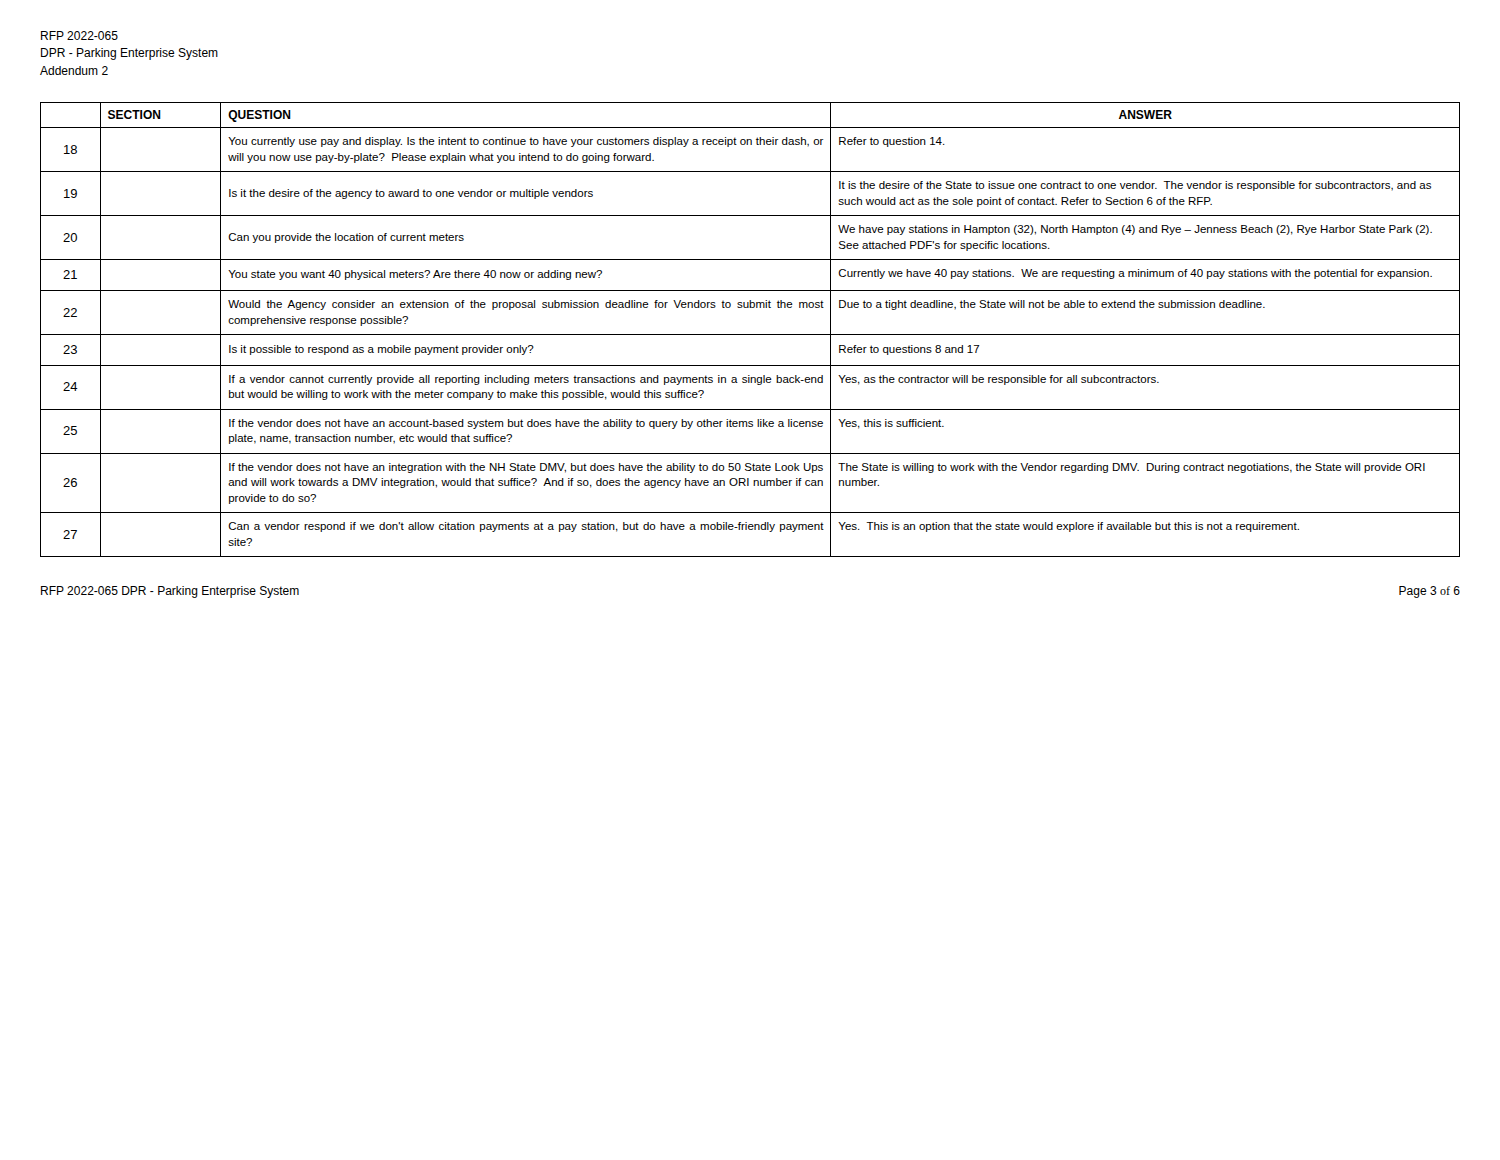RFP 2022-065
DPR - Parking Enterprise System
Addendum 2
| | SECTION | QUESTION | ANSWER |
| --- | --- | --- | --- |
| 18 | | You currently use pay and display. Is the intent to continue to have your customers display a receipt on their dash, or will you now use pay-by-plate? Please explain what you intend to do going forward. | Refer to question 14. |
| 19 | | Is it the desire of the agency to award to one vendor or multiple vendors | It is the desire of the State to issue one contract to one vendor. The vendor is responsible for subcontractors, and as such would act as the sole point of contact. Refer to Section 6 of the RFP. |
| 20 | | Can you provide the location of current meters | We have pay stations in Hampton (32), North Hampton (4) and Rye – Jenness Beach (2), Rye Harbor State Park (2). See attached PDF's for specific locations. |
| 21 | | You state you want 40 physical meters? Are there 40 now or adding new? | Currently we have 40 pay stations. We are requesting a minimum of 40 pay stations with the potential for expansion. |
| 22 | | Would the Agency consider an extension of the proposal submission deadline for Vendors to submit the most comprehensive response possible? | Due to a tight deadline, the State will not be able to extend the submission deadline. |
| 23 | | Is it possible to respond as a mobile payment provider only? | Refer to questions 8 and 17 |
| 24 | | If a vendor cannot currently provide all reporting including meters transactions and payments in a single back-end but would be willing to work with the meter company to make this possible, would this suffice? | Yes, as the contractor will be responsible for all subcontractors. |
| 25 | | If the vendor does not have an account-based system but does have the ability to query by other items like a license plate, name, transaction number, etc would that suffice? | Yes, this is sufficient. |
| 26 | | If the vendor does not have an integration with the NH State DMV, but does have the ability to do 50 State Look Ups and will work towards a DMV integration, would that suffice? And if so, does the agency have an ORI number if can provide to do so? | The State is willing to work with the Vendor regarding DMV. During contract negotiations, the State will provide ORI number. |
| 27 | | Can a vendor respond if we don't allow citation payments at a pay station, but do have a mobile-friendly payment site? | Yes. This is an option that the state would explore if available but this is not a requirement. |
RFP 2022-065 DPR - Parking Enterprise System
Page 3 of 6